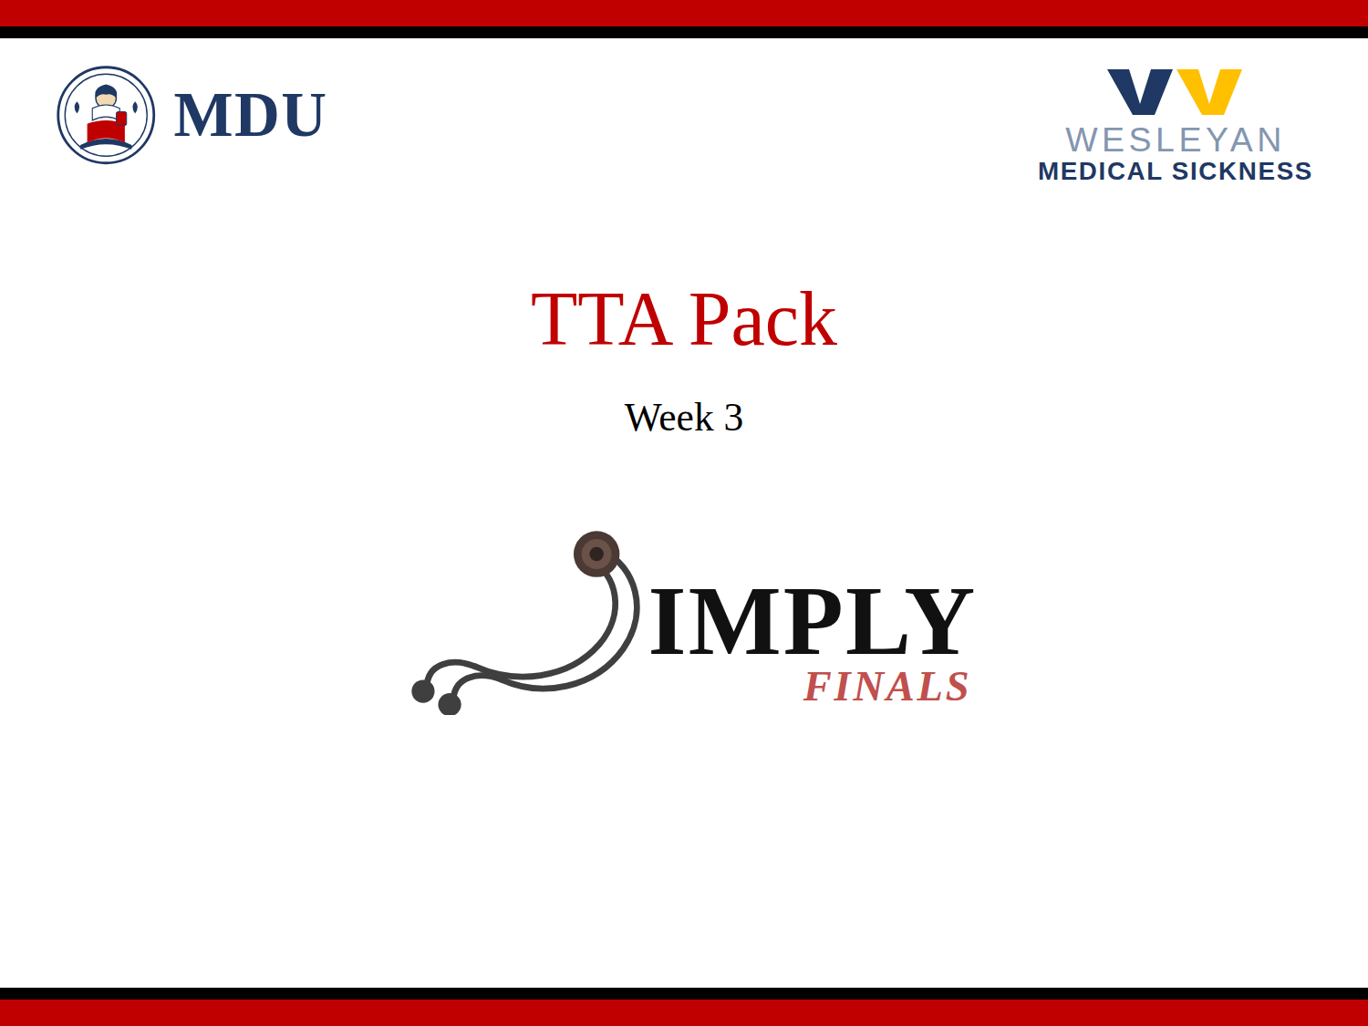MDU
WESLEYAN
MEDICAL SICKNESS
TTA Pack
Week 3
IMPLY
FINALS